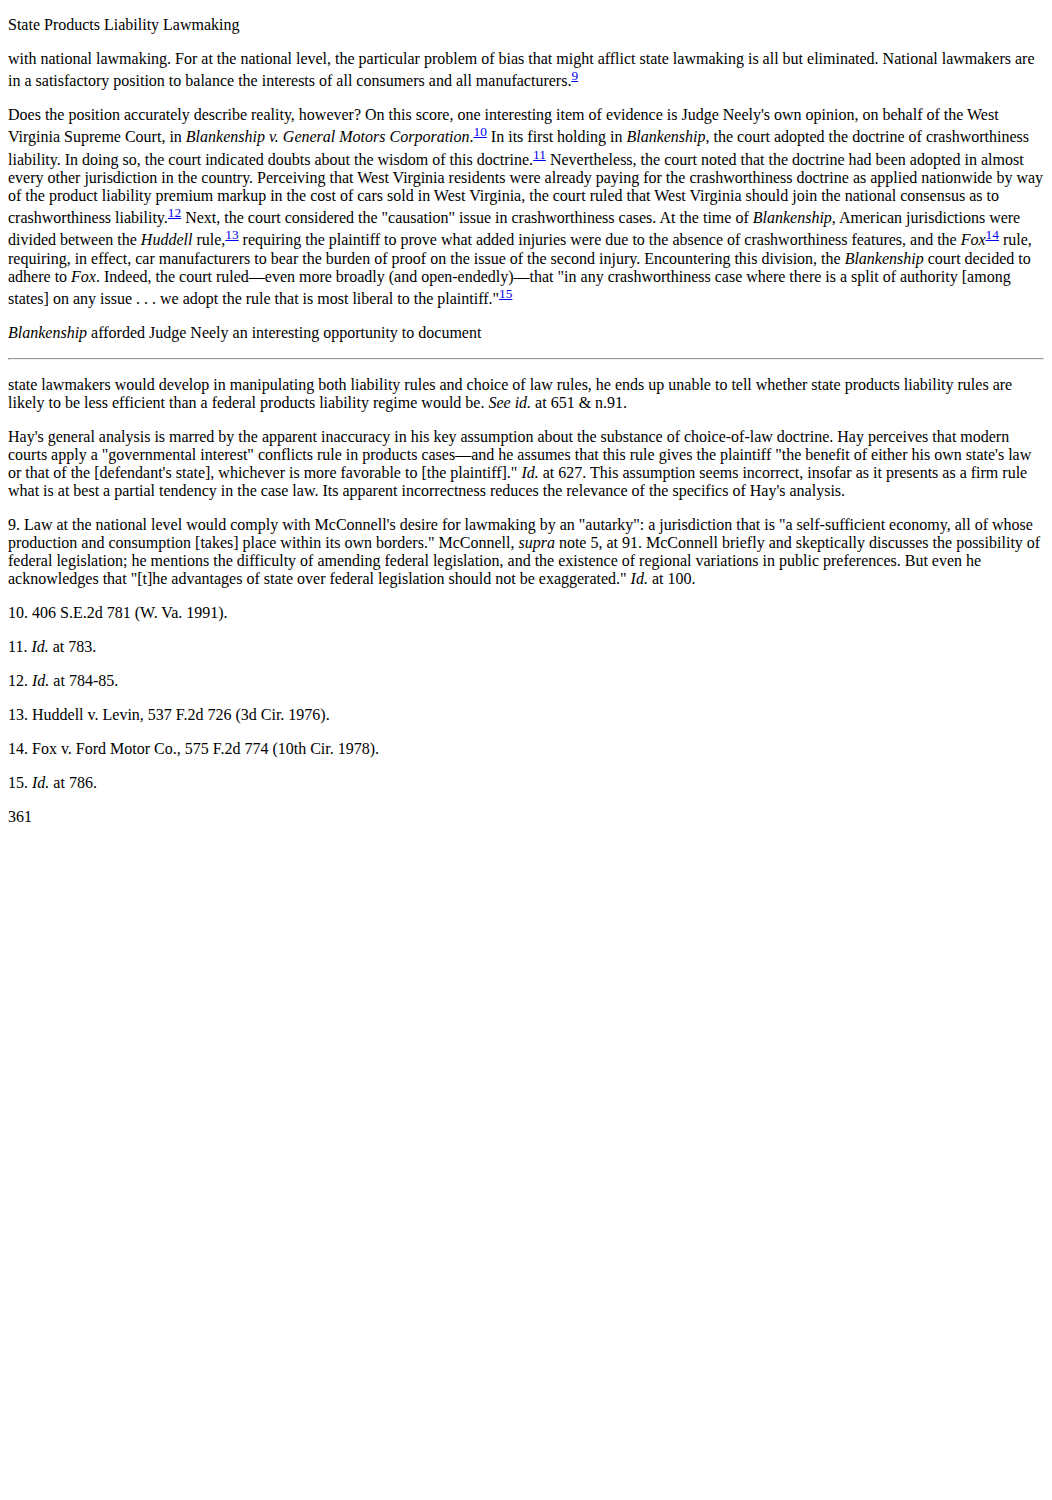State Products Liability Lawmaking
with national lawmaking. For at the national level, the particular problem of bias that might afflict state lawmaking is all but eliminated. National lawmakers are in a satisfactory position to balance the interests of all consumers and all manufacturers.9
Does the position accurately describe reality, however? On this score, one interesting item of evidence is Judge Neely's own opinion, on behalf of the West Virginia Supreme Court, in Blankenship v. General Motors Corporation.10 In its first holding in Blankenship, the court adopted the doctrine of crashworthiness liability. In doing so, the court indicated doubts about the wisdom of this doctrine.11 Nevertheless, the court noted that the doctrine had been adopted in almost every other jurisdiction in the country. Perceiving that West Virginia residents were already paying for the crashworthiness doctrine as applied nationwide by way of the product liability premium markup in the cost of cars sold in West Virginia, the court ruled that West Virginia should join the national consensus as to crashworthiness liability.12 Next, the court considered the "causation" issue in crashworthiness cases. At the time of Blankenship, American jurisdictions were divided between the Huddell rule,13 requiring the plaintiff to prove what added injuries were due to the absence of crashworthiness features, and the Fox14 rule, requiring, in effect, car manufacturers to bear the burden of proof on the issue of the second injury. Encountering this division, the Blankenship court decided to adhere to Fox. Indeed, the court ruled—even more broadly (and open-endedly)—that "in any crashworthiness case where there is a split of authority [among states] on any issue . . . we adopt the rule that is most liberal to the plaintiff."15
Blankenship afforded Judge Neely an interesting opportunity to document
state lawmakers would develop in manipulating both liability rules and choice of law rules, he ends up unable to tell whether state products liability rules are likely to be less efficient than a federal products liability regime would be. See id. at 651 & n.91.
Hay's general analysis is marred by the apparent inaccuracy in his key assumption about the substance of choice-of-law doctrine. Hay perceives that modern courts apply a "governmental interest" conflicts rule in products cases—and he assumes that this rule gives the plaintiff "the benefit of either his own state's law or that of the [defendant's state], whichever is more favorable to [the plaintiff]." Id. at 627. This assumption seems incorrect, insofar as it presents as a firm rule what is at best a partial tendency in the case law. Its apparent incorrectness reduces the relevance of the specifics of Hay's analysis.
9. Law at the national level would comply with McConnell's desire for lawmaking by an "autarky": a jurisdiction that is "a self-sufficient economy, all of whose production and consumption [takes] place within its own borders." McConnell, supra note 5, at 91. McConnell briefly and skeptically discusses the possibility of federal legislation; he mentions the difficulty of amending federal legislation, and the existence of regional variations in public preferences. But even he acknowledges that "[t]he advantages of state over federal legislation should not be exaggerated." Id. at 100.
10. 406 S.E.2d 781 (W. Va. 1991).
11. Id. at 783.
12. Id. at 784-85.
13. Huddell v. Levin, 537 F.2d 726 (3d Cir. 1976).
14. Fox v. Ford Motor Co., 575 F.2d 774 (10th Cir. 1978).
15. Id. at 786.
361